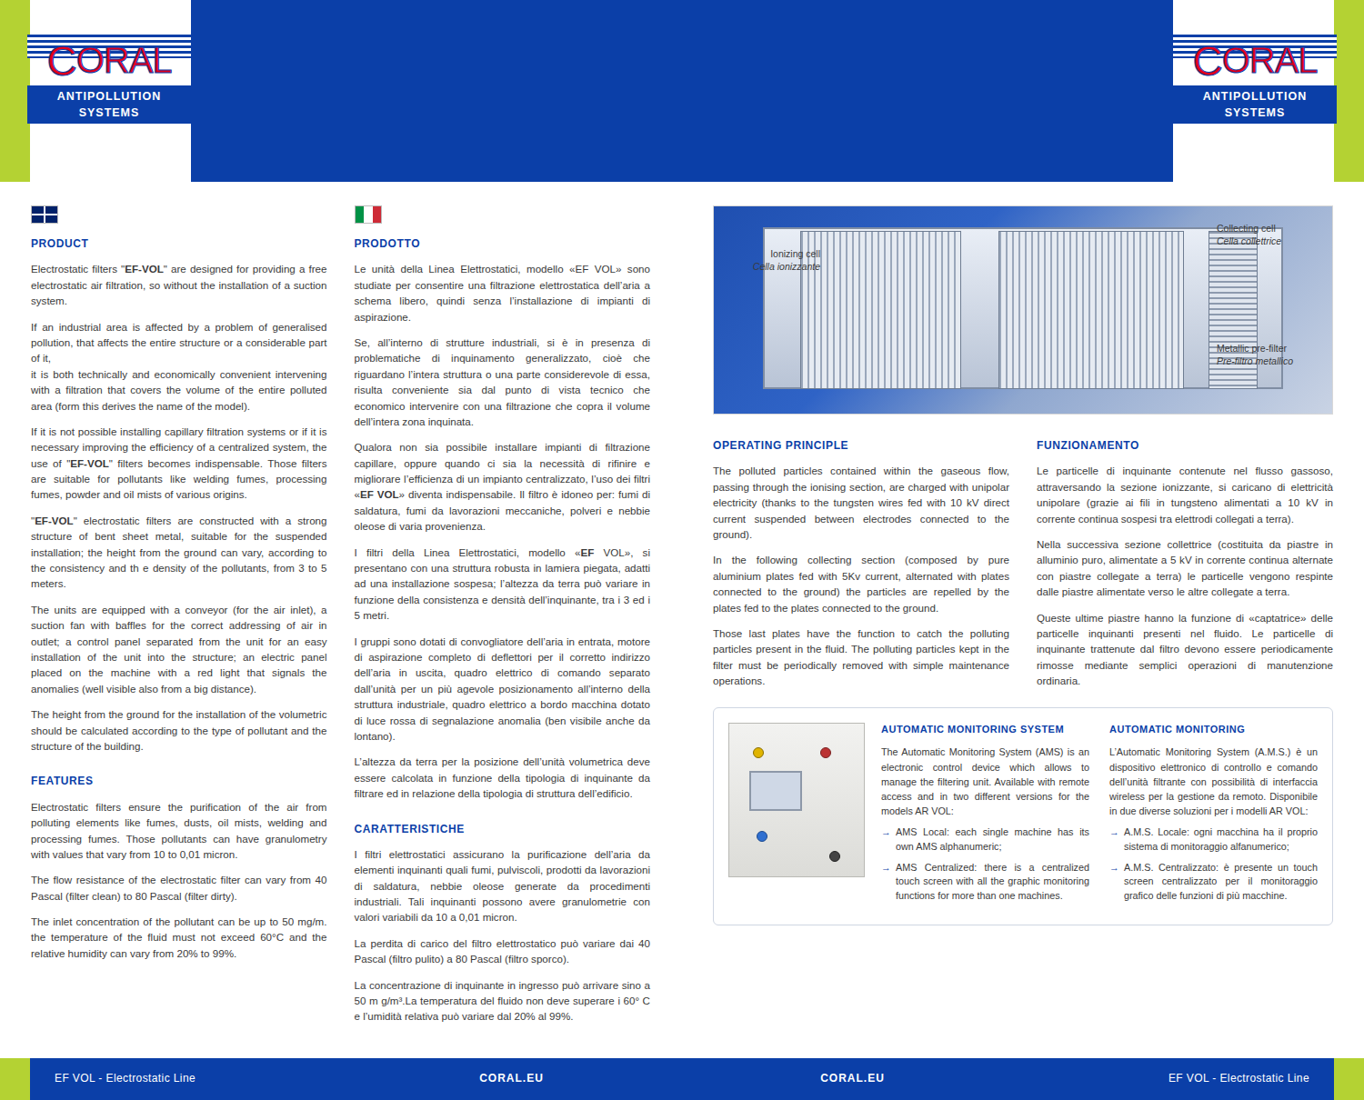CORAL
ANTIPOLLUTION SYSTEMS
CORAL
ANTIPOLLUTION SYSTEMS
Product
Electrostatic filters "EF-VOL" are designed for providing a free electrostatic air filtration, so without the installation of a suction system.
If an industrial area is affected by a problem of generalised pollution, that affects the entire structure or a considerable part of it,
it is both technically and economically convenient intervening with a filtration that covers the volume of the entire polluted area (form this derives the name of the model).
If it is not possible installing capillary filtration systems or if it is necessary improving the efficiency of a centralized system, the use of "EF-VOL" filters becomes indispensable. Those filters are suitable for pollutants like welding fumes, processing fumes, powder and oil mists of various origins.
"EF-VOL" electrostatic filters are constructed with a strong structure of bent sheet metal, suitable for the suspended installation; the height from the ground can vary, according to the consistency and th e density of the pollutants, from 3 to 5 meters.
The units are equipped with a conveyor (for the air inlet), a suction fan with baffles for the correct addressing of air in outlet; a control panel separated from the unit for an easy installation of the unit into the structure; an electric panel placed on the machine with a red light that signals the anomalies (well visible also from a big distance).
The height from the ground for the installation of the volumetric should be calculated according to the type of pollutant and the structure of the building.
Features
Electrostatic filters ensure the purification of the air from polluting elements like fumes, dusts, oil mists, welding and processing fumes. Those pollutants can have granulometry with values that vary from 10 to 0,01 micron.
The flow resistance of the electrostatic filter can vary from 40 Pascal (filter clean) to 80 Pascal (filter dirty).
The inlet concentration of the pollutant can be up to 50 mg/m. the temperature of the fluid must not exceed 60°C and the relative humidity can vary from 20% to 99%.
Prodotto
Le unità della Linea Elettrostatici, modello «EF VOL» sono studiate per consentire una filtrazione elettrostatica dell’aria a schema libero, quindi senza l’installazione di impianti di aspirazione.
Se, all’interno di strutture industriali, si è in presenza di problematiche di inquinamento generalizzato, cioè che riguardano l’intera struttura o una parte considerevole di essa, risulta conveniente sia dal punto di vista tecnico che economico intervenire con una filtrazione che copra il volume dell’intera zona inquinata.
Qualora non sia possibile installare impianti di filtrazione capillare, oppure quando ci sia la necessità di rifinire e migliorare l’efficienza di un impianto centralizzato, l’uso dei filtri «EF VOL» diventa indispensabile. Il filtro è idoneo per: fumi di saldatura, fumi da lavorazioni meccaniche, polveri e nebbie oleose di varia provenienza.
I filtri della Linea Elettrostatici, modello «EF VOL», si presentano con una struttura robusta in lamiera piegata, adatti ad una installazione sospesa; l’altezza da terra può variare in funzione della consistenza e densità dell’inquinante, tra i 3 ed i 5 metri.
I gruppi sono dotati di convogliatore dell’aria in entrata, motore di aspirazione completo di deflettori per il corretto indirizzo dell’aria in uscita, quadro elettrico di comando separato dall’unità per un più agevole posizionamento all’interno della struttura industriale, quadro elettrico a bordo macchina dotato di luce rossa di segnalazione anomalia (ben visibile anche da lontano).
L’altezza da terra per la posizione dell’unità volumetrica deve essere calcolata in funzione della tipologia di inquinante da filtrare ed in relazione della tipologia di struttura dell’edificio.
Caratteristiche
I filtri elettrostatici assicurano la purificazione dell’aria da elementi inquinanti quali fumi, pulviscoli, prodotti da lavorazioni di saldatura, nebbie oleose generate da procedimenti industriali. Tali inquinanti possono avere granulometrie con valori variabili da 10 a 0,01 micron.
La perdita di carico del filtro elettrostatico può variare dai 40 Pascal (filtro pulito) a 80 Pascal (filtro sporco).
La concentrazione di inquinante in ingresso può arrivare sino a 50 m g/m³.La temperatura del fluido non deve superare i 60° C e l’umidità relativa può variare dal 20% al 99%.
Ionizing cell Cella ionizzante
Collecting cell Cella collettrice
Metallic pre-filter Pre-filtro metallico
Operating principle
The polluted particles contained within the gaseous flow, passing through the ionising section, are charged with unipolar electricity (thanks to the tungsten wires fed with 10 kV direct current suspended between electrodes connected to the ground).
In the following collecting section (composed by pure aluminium plates fed with 5Kv current, alternated with plates connected to the ground) the particles are repelled by the plates fed to the plates connected to the ground.
Those last plates have the function to catch the polluting particles present in the fluid. The polluting particles kept in the filter must be periodically removed with simple maintenance operations.
Funzionamento
Le particelle di inquinante contenute nel flusso gassoso, attraversando la sezione ionizzante, si caricano di elettricità unipolare (grazie ai fili in tungsteno alimentati a 10 kV in corrente continua sospesi tra elettrodi collegati a terra).
Nella successiva sezione collettrice (costituita da piastre in alluminio puro, alimentate a 5 kV in corrente continua alternate con piastre collegate a terra) le particelle vengono respinte dalle piastre alimentate verso le altre collegate a terra.
Queste ultime piastre hanno la funzione di «captatrice» delle particelle inquinanti presenti nel fluido. Le particelle di inquinante trattenute dal filtro devono essere periodicamente rimosse mediante semplici operazioni di manutenzione ordinaria.
Automatic monitoring system
The Automatic Monitoring System (AMS) is an electronic control device which allows to manage the filtering unit. Available with remote access and in two different versions for the models AR VOL:
AMS Local: each single machine has its own AMS alphanumeric;
AMS Centralized: there is a centralized touch screen with all the graphic monitoring functions for more than one machines.
Automatic monitoring
L’Automatic Monitoring System (A.M.S.) è un dispositivo elettronico di controllo e comando dell’unità filtrante con possibilità di interfaccia wireless per la gestione da remoto. Disponibile in due diverse soluzioni per i modelli AR VOL:
A.M.S. Locale: ogni macchina ha il proprio sistema di monitoraggio alfanumerico;
A.M.S. Centralizzato: è presente un touch screen centralizzato per il monitoraggio grafico delle funzioni di più macchine.
EF VOL - Electrostatic Line
CORAL.EU
CORAL.EU
EF VOL - Electrostatic Line